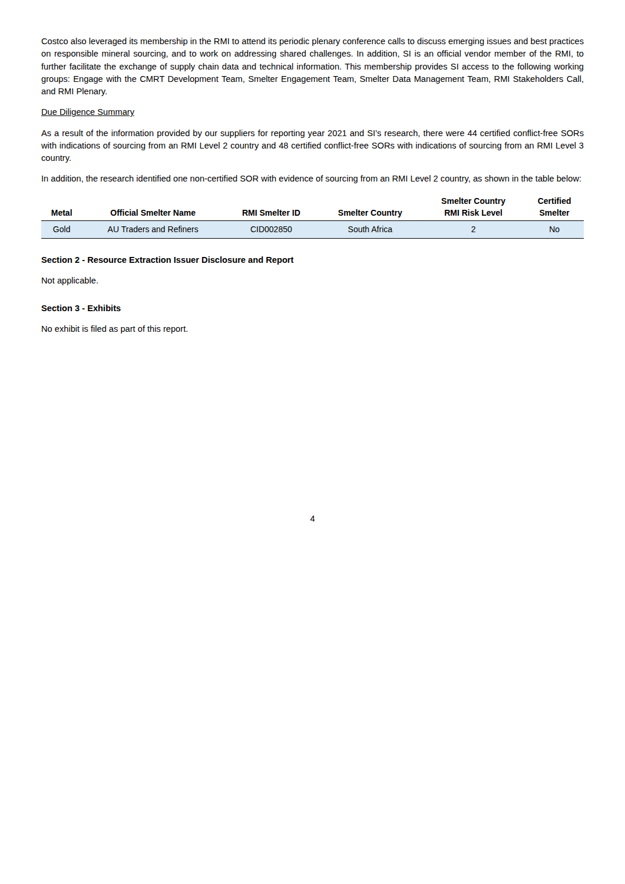Costco also leveraged its membership in the RMI to attend its periodic plenary conference calls to discuss emerging issues and best practices on responsible mineral sourcing, and to work on addressing shared challenges. In addition, SI is an official vendor member of the RMI, to further facilitate the exchange of supply chain data and technical information. This membership provides SI access to the following working groups: Engage with the CMRT Development Team, Smelter Engagement Team, Smelter Data Management Team, RMI Stakeholders Call, and RMI Plenary.
Due Diligence Summary
As a result of the information provided by our suppliers for reporting year 2021 and SI’s research, there were 44 certified conflict-free SORs with indications of sourcing from an RMI Level 2 country and 48 certified conflict-free SORs with indications of sourcing from an RMI Level 3 country.
In addition, the research identified one non-certified SOR with evidence of sourcing from an RMI Level 2 country, as shown in the table below:
| Metal | Official Smelter Name | RMI Smelter ID | Smelter Country | Smelter Country RMI Risk Level | Certified Smelter |
| --- | --- | --- | --- | --- | --- |
| Gold | AU Traders and Refiners | CID002850 | South Africa | 2 | No |
Section 2 - Resource Extraction Issuer Disclosure and Report
Not applicable.
Section 3 - Exhibits
No exhibit is filed as part of this report.
4